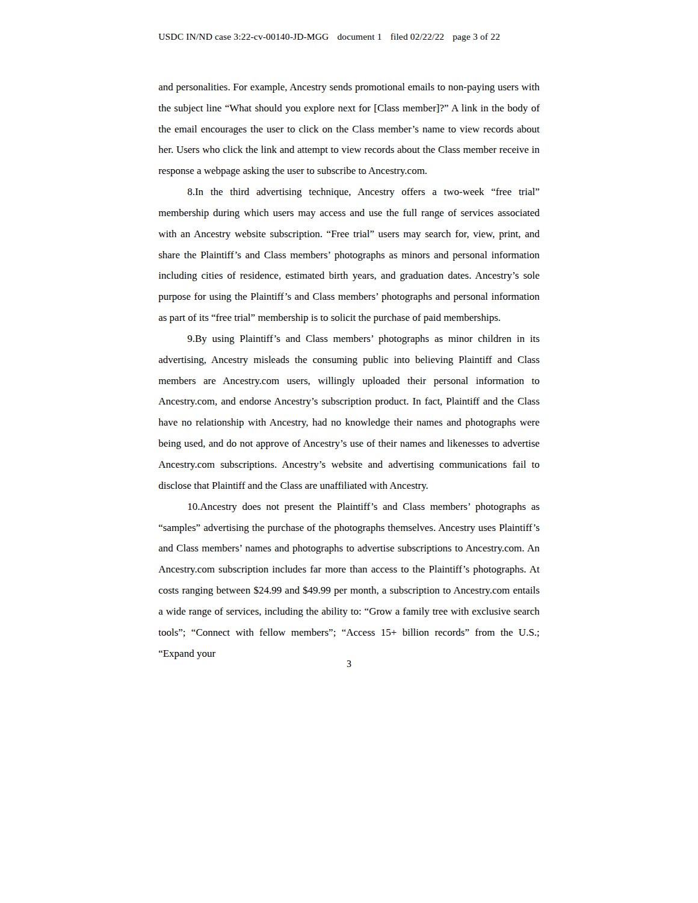USDC IN/ND case 3:22-cv-00140-JD-MGG document 1 filed 02/22/22 page 3 of 22
and personalities. For example, Ancestry sends promotional emails to non-paying users with the subject line “What should you explore next for [Class member]?” A link in the body of the email encourages the user to click on the Class member’s name to view records about her. Users who click the link and attempt to view records about the Class member receive in response a webpage asking the user to subscribe to Ancestry.com.
8. In the third advertising technique, Ancestry offers a two-week “free trial” membership during which users may access and use the full range of services associated with an Ancestry website subscription. “Free trial” users may search for, view, print, and share the Plaintiff’s and Class members’ photographs as minors and personal information including cities of residence, estimated birth years, and graduation dates. Ancestry’s sole purpose for using the Plaintiff’s and Class members’ photographs and personal information as part of its “free trial” membership is to solicit the purchase of paid memberships.
9. By using Plaintiff’s and Class members’ photographs as minor children in its advertising, Ancestry misleads the consuming public into believing Plaintiff and Class members are Ancestry.com users, willingly uploaded their personal information to Ancestry.com, and endorse Ancestry’s subscription product. In fact, Plaintiff and the Class have no relationship with Ancestry, had no knowledge their names and photographs were being used, and do not approve of Ancestry’s use of their names and likenesses to advertise Ancestry.com subscriptions. Ancestry’s website and advertising communications fail to disclose that Plaintiff and the Class are unaffiliated with Ancestry.
10. Ancestry does not present the Plaintiff’s and Class members’ photographs as “samples” advertising the purchase of the photographs themselves. Ancestry uses Plaintiff’s and Class members’ names and photographs to advertise subscriptions to Ancestry.com. An Ancestry.com subscription includes far more than access to the Plaintiff’s photographs. At costs ranging between $24.99 and $49.99 per month, a subscription to Ancestry.com entails a wide range of services, including the ability to: “Grow a family tree with exclusive search tools”; “Connect with fellow members”; “Access 15+ billion records” from the U.S.; “Expand your
3